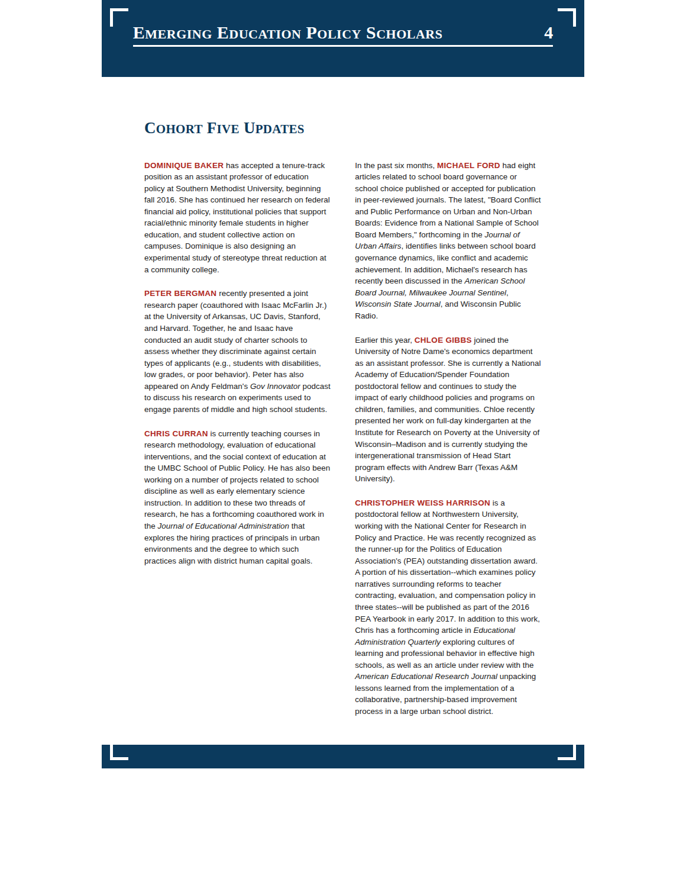EMERGING EDUCATION POLICY SCHOLARS
4
COHORT FIVE UPDATES
DOMINIQUE BAKER has accepted a tenure-track position as an assistant professor of education policy at Southern Methodist University, beginning fall 2016. She has continued her research on federal financial aid policy, institutional policies that support racial/ethnic minority female students in higher education, and student collective action on campuses. Dominique is also designing an experimental study of stereotype threat reduction at a community college.
PETER BERGMAN recently presented a joint research paper (coauthored with Isaac McFarlin Jr.) at the University of Arkansas, UC Davis, Stanford, and Harvard. Together, he and Isaac have conducted an audit study of charter schools to assess whether they discriminate against certain types of applicants (e.g., students with disabilities, low grades, or poor behavior). Peter has also appeared on Andy Feldman's Gov Innovator podcast to discuss his research on experiments used to engage parents of middle and high school students.
CHRIS CURRAN is currently teaching courses in research methodology, evaluation of educational interventions, and the social context of education at the UMBC School of Public Policy. He has also been working on a number of projects related to school discipline as well as early elementary science instruction. In addition to these two threads of research, he has a forthcoming coauthored work in the Journal of Educational Administration that explores the hiring practices of principals in urban environments and the degree to which such practices align with district human capital goals.
In the past six months, MICHAEL FORD had eight articles related to school board governance or school choice published or accepted for publication in peer-reviewed journals. The latest, "Board Conflict and Public Performance on Urban and Non-Urban Boards: Evidence from a National Sample of School Board Members," forthcoming in the Journal of Urban Affairs, identifies links between school board governance dynamics, like conflict and academic achievement. In addition, Michael's research has recently been discussed in the American School Board Journal, Milwaukee Journal Sentinel, Wisconsin State Journal, and Wisconsin Public Radio.
Earlier this year, CHLOE GIBBS joined the University of Notre Dame's economics department as an assistant professor. She is currently a National Academy of Education/Spender Foundation postdoctoral fellow and continues to study the impact of early childhood policies and programs on children, families, and communities. Chloe recently presented her work on full-day kindergarten at the Institute for Research on Poverty at the University of Wisconsin–Madison and is currently studying the intergenerational transmission of Head Start program effects with Andrew Barr (Texas A&M University).
CHRISTOPHER WEISS HARRISON is a postdoctoral fellow at Northwestern University, working with the National Center for Research in Policy and Practice. He was recently recognized as the runner-up for the Politics of Education Association's (PEA) outstanding dissertation award. A portion of his dissertation--which examines policy narratives surrounding reforms to teacher contracting, evaluation, and compensation policy in three states--will be published as part of the 2016 PEA Yearbook in early 2017. In addition to this work, Chris has a forthcoming article in Educational Administration Quarterly exploring cultures of learning and professional behavior in effective high schools, as well as an article under review with the American Educational Research Journal unpacking lessons learned from the implementation of a collaborative, partnership-based improvement process in a large urban school district.